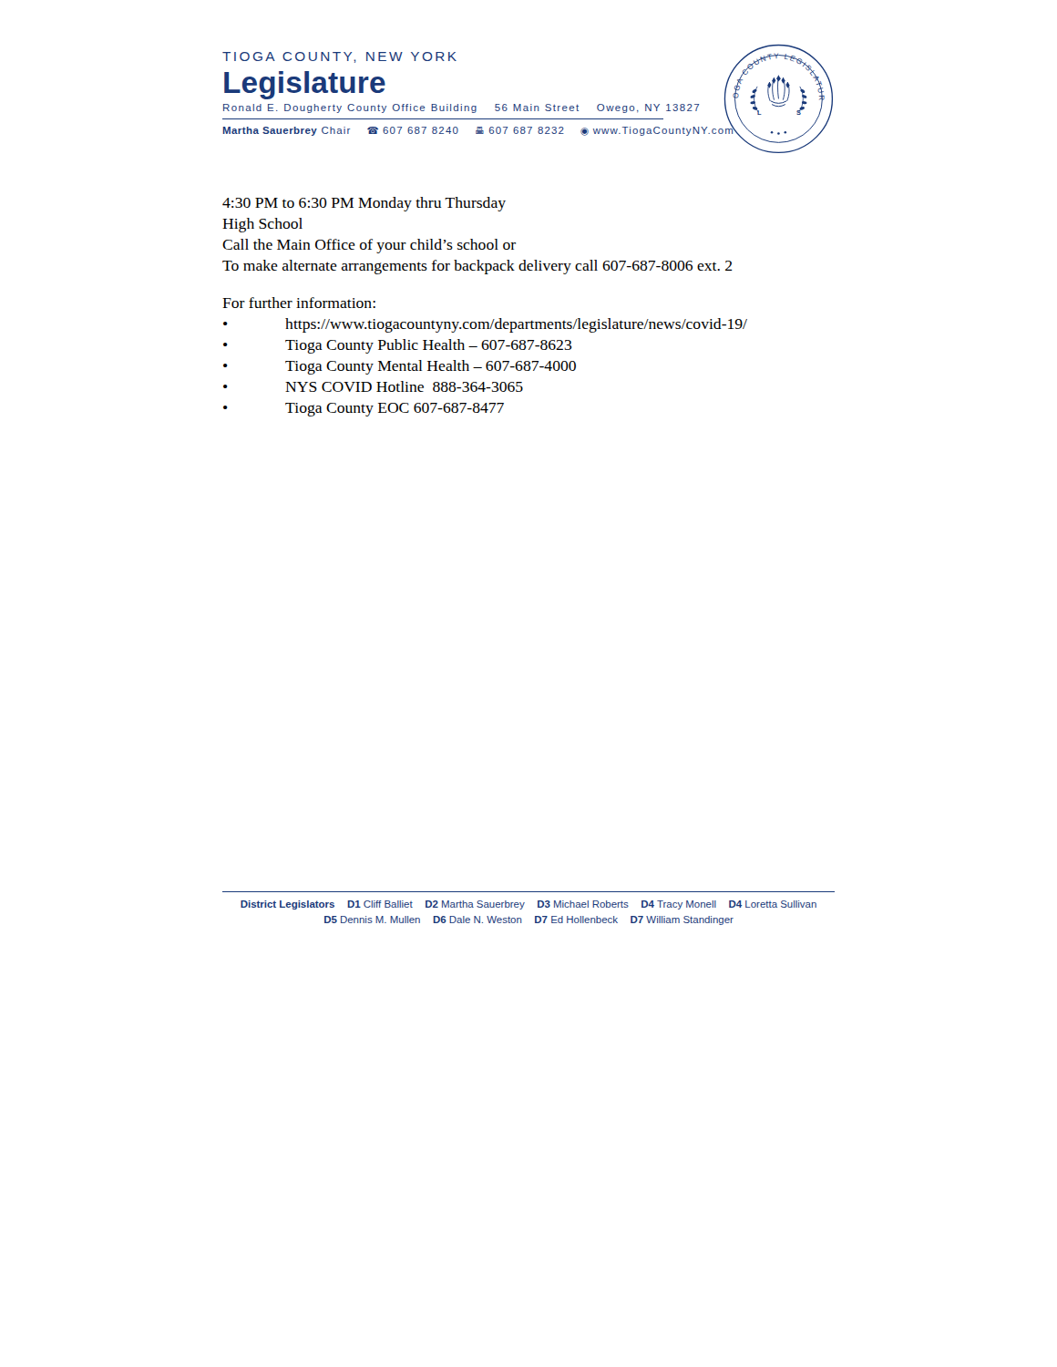TIOGA COUNTY LEGISLATURE L S
Tioga County, New York
Legislature
Ronald E. Dougherty County Office Building 56 Main Street Owego, NY 13827
Martha Sauerbrey Chair ☎ 607 687 8240 🖶 607 687 8232 ◉ www.TiogaCountyNY.com
4:30 PM to 6:30 PM Monday thru Thursday
High School
Call the Main Office of your child’s school or
To make alternate arrangements for backpack delivery call 607-687-8006 ext. 2
For further information:
•https://www.tiogacountyny.com/departments/legislature/news/covid-19/
•Tioga County Public Health – 607-687-8623
•Tioga County Mental Health – 607-687-4000
•NYS COVID Hotline 888-364-3065
•Tioga County EOC 607-687-8477
District Legislators D1 Cliff Balliet D2 Martha Sauerbrey D3 Michael Roberts D4 Tracy Monell D4 Loretta Sullivan
D5 Dennis M. Mullen D6 Dale N. Weston D7 Ed Hollenbeck D7 William Standinger